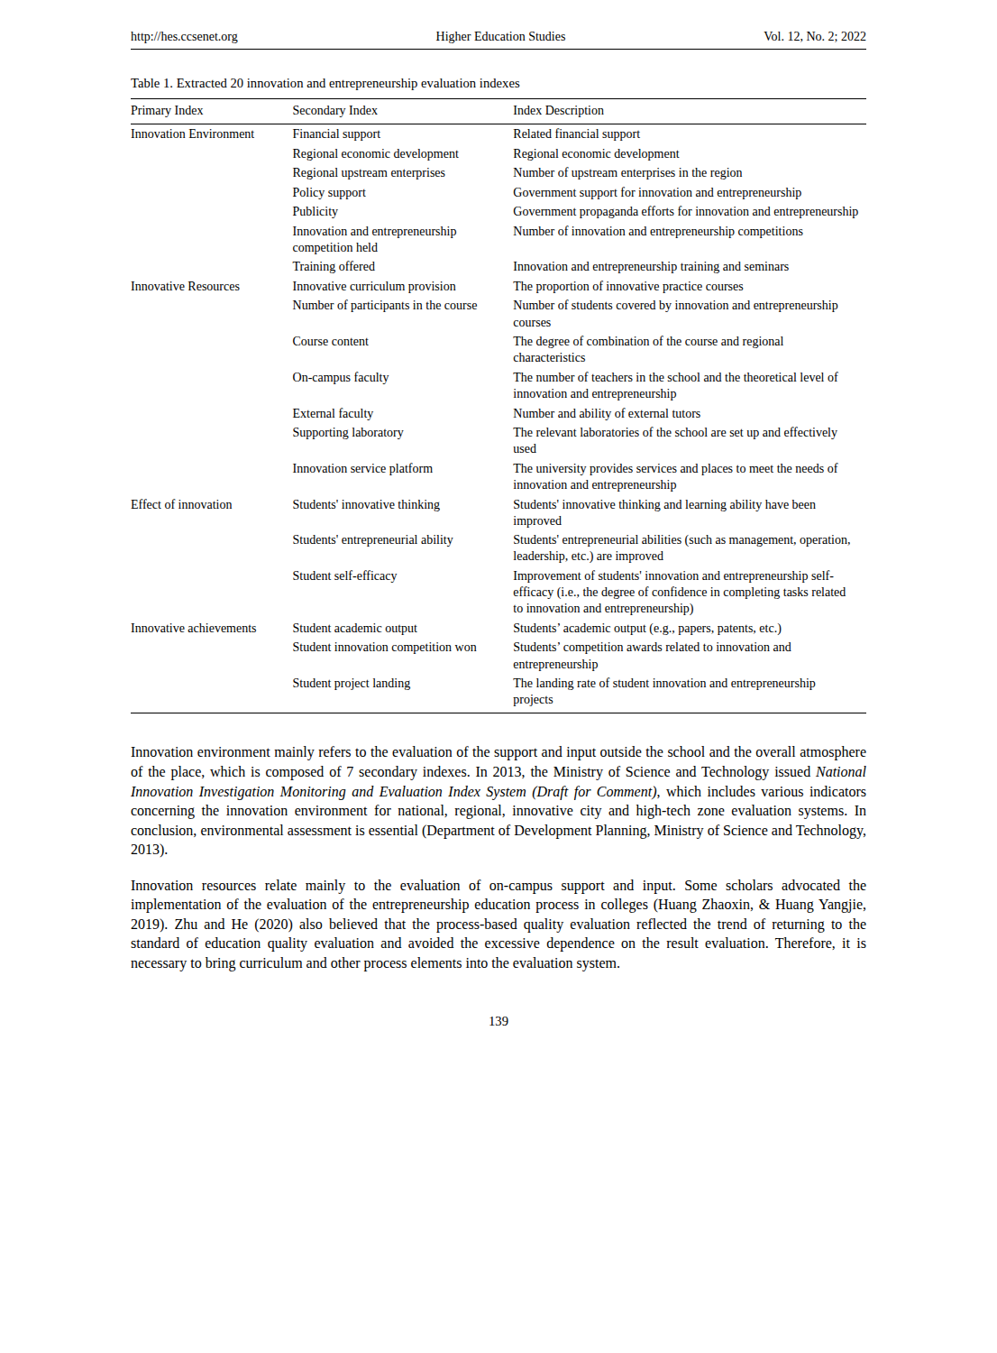http://hes.ccsenet.org Higher Education Studies Vol. 12, No. 2; 2022
Table 1. Extracted 20 innovation and entrepreneurship evaluation indexes
| Primary Index | Secondary Index | Index Description |
| --- | --- | --- |
| Innovation Environment | Financial support | Related financial support |
| | Regional economic development | Regional economic development |
| | Regional upstream enterprises | Number of upstream enterprises in the region |
| | Policy support | Government support for innovation and entrepreneurship |
| | Publicity | Government propaganda efforts for innovation and entrepreneurship |
| | Innovation and entrepreneurship competition held | Number of innovation and entrepreneurship competitions |
| | Training offered | Innovation and entrepreneurship training and seminars |
| Innovative Resources | Innovative curriculum provision | The proportion of innovative practice courses |
| | Number of participants in the course | Number of students covered by innovation and entrepreneurship courses |
| | Course content | The degree of combination of the course and regional characteristics |
| | On-campus faculty | The number of teachers in the school and the theoretical level of innovation and entrepreneurship |
| | External faculty | Number and ability of external tutors |
| | Supporting laboratory | The relevant laboratories of the school are set up and effectively used |
| | Innovation service platform | The university provides services and places to meet the needs of innovation and entrepreneurship |
| Effect of innovation | Students' innovative thinking | Students' innovative thinking and learning ability have been improved |
| | Students' entrepreneurial ability | Students' entrepreneurial abilities (such as management, operation, leadership, etc.) are improved |
| | Student self-efficacy | Improvement of students' innovation and entrepreneurship self-efficacy (i.e., the degree of confidence in completing tasks related to innovation and entrepreneurship) |
| Innovative achievements | Student academic output | Students’ academic output (e.g., papers, patents, etc.) |
| | Student innovation competition won | Students’ competition awards related to innovation and entrepreneurship |
| | Student project landing | The landing rate of student innovation and entrepreneurship projects |
Innovation environment mainly refers to the evaluation of the support and input outside the school and the overall atmosphere of the place, which is composed of 7 secondary indexes. In 2013, the Ministry of Science and Technology issued National Innovation Investigation Monitoring and Evaluation Index System (Draft for Comment), which includes various indicators concerning the innovation environment for national, regional, innovative city and high-tech zone evaluation systems. In conclusion, environmental assessment is essential (Department of Development Planning, Ministry of Science and Technology, 2013).
Innovation resources relate mainly to the evaluation of on-campus support and input. Some scholars advocated the implementation of the evaluation of the entrepreneurship education process in colleges (Huang Zhaoxin, & Huang Yangjie, 2019). Zhu and He (2020) also believed that the process-based quality evaluation reflected the trend of returning to the standard of education quality evaluation and avoided the excessive dependence on the result evaluation. Therefore, it is necessary to bring curriculum and other process elements into the evaluation system.
139